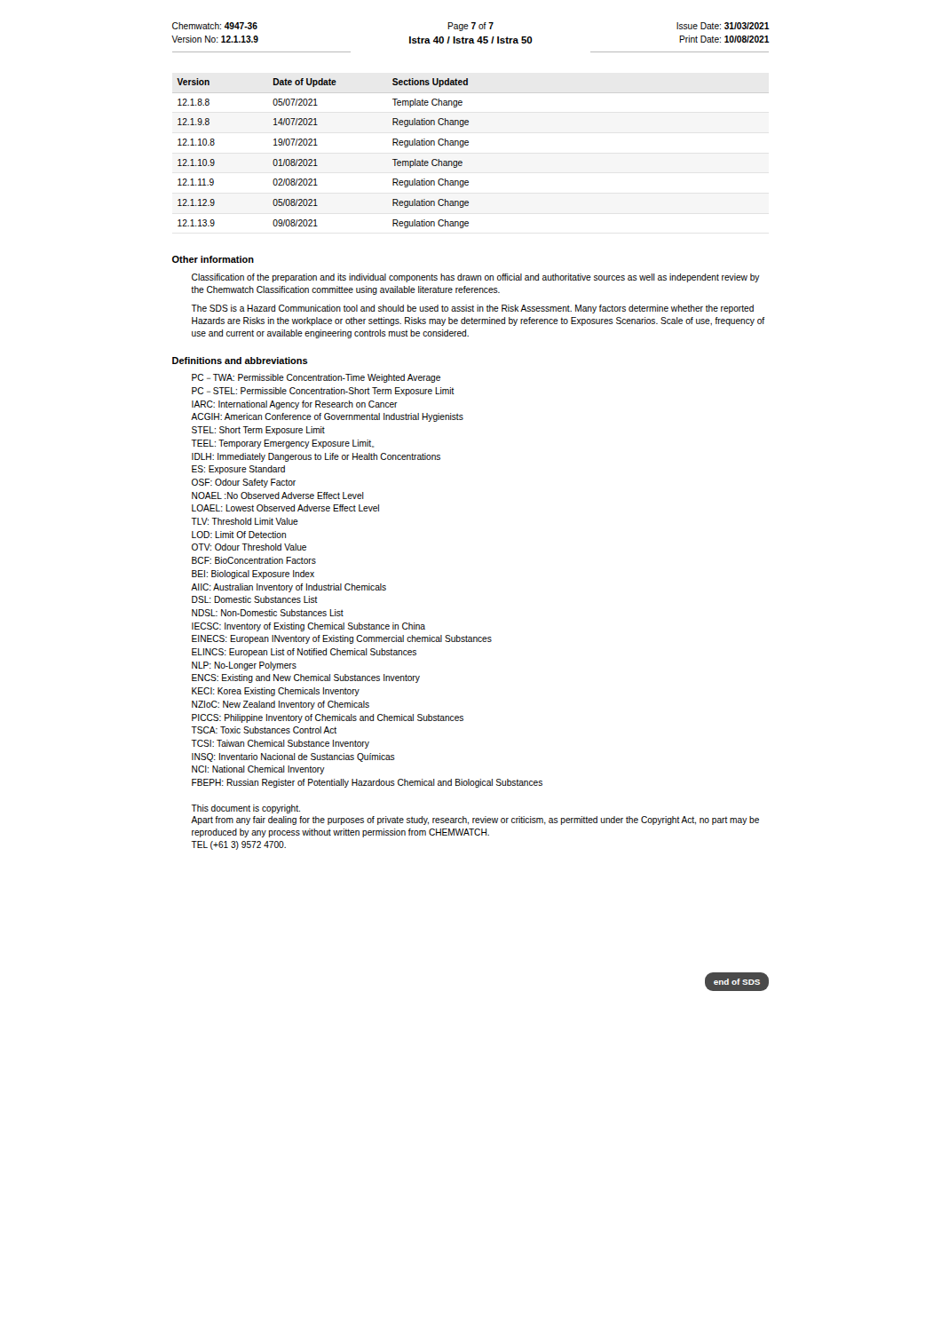| Chemwatch: 4947-36 | Page 7 of 7 | Issue Date: 31/03/2021 |
| Version No: 12.1.13.9 | Istra 40 / Istra 45 / Istra 50 | Print Date: 10/08/2021 |
| Version | Date of Update | Sections Updated |
| --- | --- | --- |
| 12.1.8.8 | 05/07/2021 | Template Change |
| 12.1.9.8 | 14/07/2021 | Regulation Change |
| 12.1.10.8 | 19/07/2021 | Regulation Change |
| 12.1.10.9 | 01/08/2021 | Template Change |
| 12.1.11.9 | 02/08/2021 | Regulation Change |
| 12.1.12.9 | 05/08/2021 | Regulation Change |
| 12.1.13.9 | 09/08/2021 | Regulation Change |
Other information
Classification of the preparation and its individual components has drawn on official and authoritative sources as well as independent review by the Chemwatch Classification committee using available literature references.
The SDS is a Hazard Communication tool and should be used to assist in the Risk Assessment. Many factors determine whether the reported Hazards are Risks in the workplace or other settings. Risks may be determined by reference to Exposures Scenarios. Scale of use, frequency of use and current or available engineering controls must be considered.
Definitions and abbreviations
PC－TWA: Permissible Concentration-Time Weighted Average
PC－STEL: Permissible Concentration-Short Term Exposure Limit
IARC: International Agency for Research on Cancer
ACGIH: American Conference of Governmental Industrial Hygienists
STEL: Short Term Exposure Limit
TEEL: Temporary Emergency Exposure Limit。
IDLH: Immediately Dangerous to Life or Health Concentrations
ES: Exposure Standard
OSF: Odour Safety Factor
NOAEL :No Observed Adverse Effect Level
LOAEL: Lowest Observed Adverse Effect Level
TLV: Threshold Limit Value
LOD: Limit Of Detection
OTV: Odour Threshold Value
BCF: BioConcentration Factors
BEI: Biological Exposure Index
AIIC: Australian Inventory of Industrial Chemicals
DSL: Domestic Substances List
NDSL: Non-Domestic Substances List
IECSC: Inventory of Existing Chemical Substance in China
EINECS: European INventory of Existing Commercial chemical Substances
ELINCS: European List of Notified Chemical Substances
NLP: No-Longer Polymers
ENCS: Existing and New Chemical Substances Inventory
KECI: Korea Existing Chemicals Inventory
NZIoC: New Zealand Inventory of Chemicals
PICCS: Philippine Inventory of Chemicals and Chemical Substances
TSCA: Toxic Substances Control Act
TCSI: Taiwan Chemical Substance Inventory
INSQ: Inventario Nacional de Sustancias Químicas
NCI: National Chemical Inventory
FBEPH: Russian Register of Potentially Hazardous Chemical and Biological Substances
This document is copyright.
Apart from any fair dealing for the purposes of private study, research, review or criticism, as permitted under the Copyright Act, no part may be reproduced by any process without written permission from CHEMWATCH.
TEL (+61 3) 9572 4700.
end of SDS